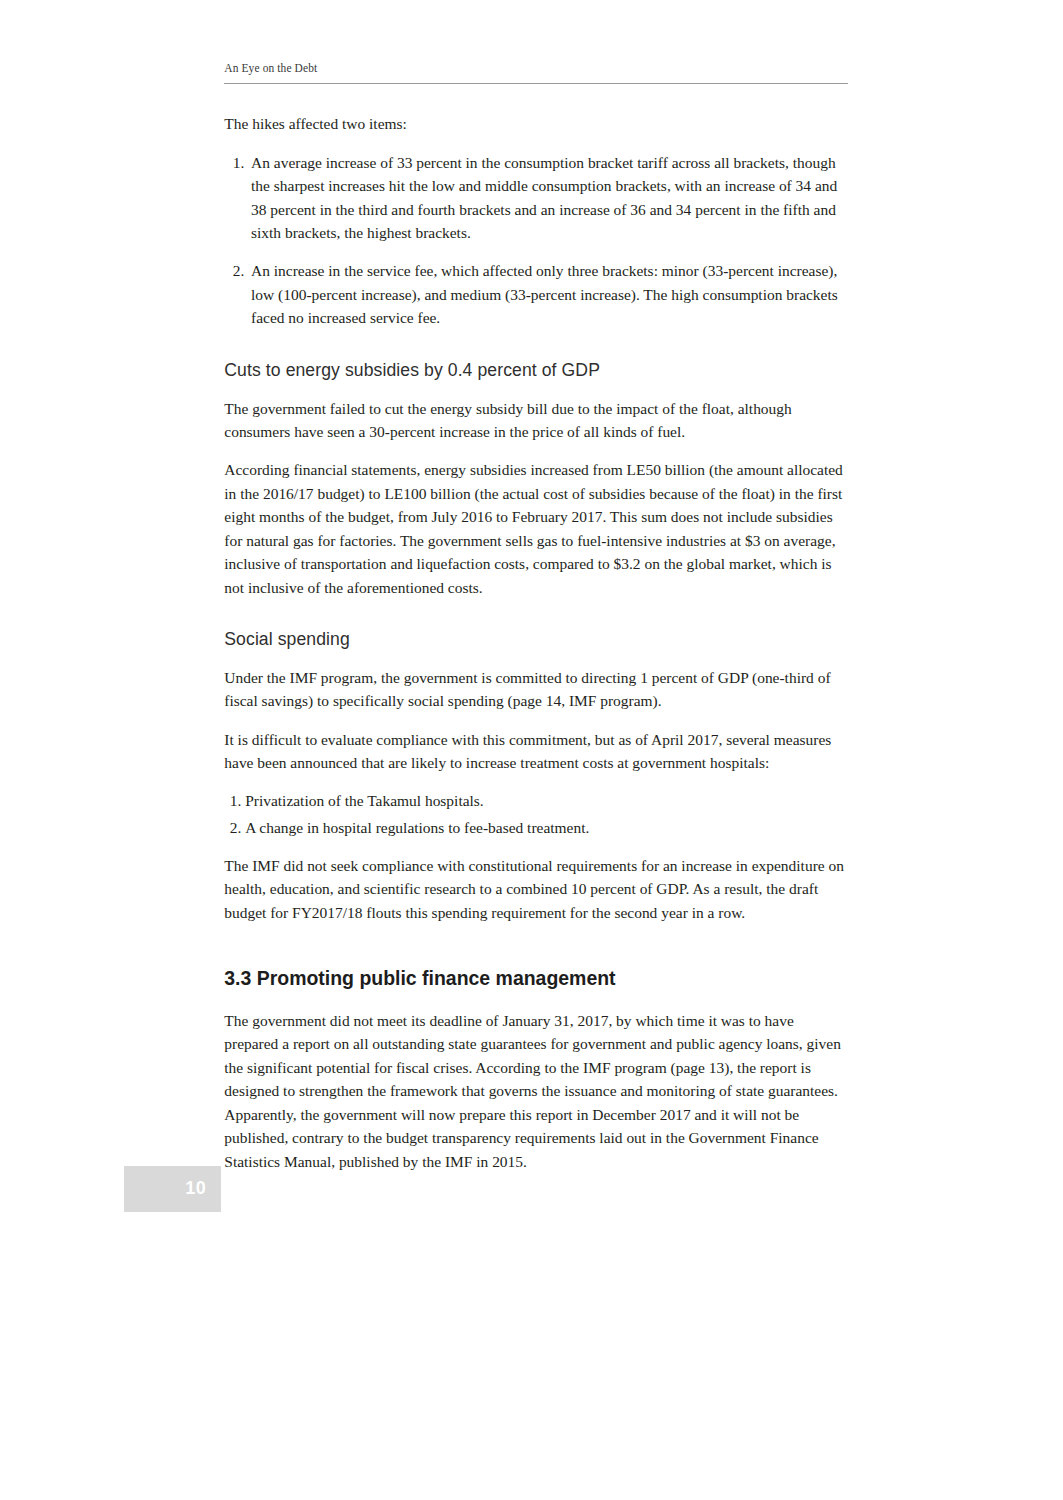An Eye on the Debt
The hikes affected two items:
An average increase of 33 percent in the consumption bracket tariff across all brackets, though the sharpest increases hit the low and middle consumption brackets, with an increase of 34 and 38 percent in the third and fourth brackets and an increase of 36 and 34 percent in the fifth and sixth brackets, the highest brackets.
An increase in the service fee, which affected only three brackets: minor (33-percent increase), low (100-percent increase), and medium (33-percent increase). The high consumption brackets faced no increased service fee.
Cuts to energy subsidies by 0.4 percent of GDP
The government failed to cut the energy subsidy bill due to the impact of the float, although consumers have seen a 30-percent increase in the price of all kinds of fuel.
According financial statements, energy subsidies increased from LE50 billion (the amount allocated in the 2016/17 budget) to LE100 billion (the actual cost of subsidies because of the float) in the first eight months of the budget, from July 2016 to February 2017. This sum does not include subsidies for natural gas for factories. The government sells gas to fuel-intensive industries at $3 on average, inclusive of transportation and liquefaction costs, compared to $3.2 on the global market, which is not inclusive of the aforementioned costs.
Social spending
Under the IMF program, the government is committed to directing 1 percent of GDP (one-third of fiscal savings) to specifically social spending (page 14, IMF program).
It is difficult to evaluate compliance with this commitment, but as of April 2017, several measures have been announced that are likely to increase treatment costs at government hospitals:
Privatization of the Takamul hospitals.
A change in hospital regulations to fee-based treatment.
The IMF did not seek compliance with constitutional requirements for an increase in expenditure on health, education, and scientific research to a combined 10 percent of GDP. As a result, the draft budget for FY2017/18 flouts this spending requirement for the second year in a row.
3.3 Promoting public finance management
The government did not meet its deadline of January 31, 2017, by which time it was to have prepared a report on all outstanding state guarantees for government and public agency loans, given the significant potential for fiscal crises. According to the IMF program (page 13), the report is designed to strengthen the framework that governs the issuance and monitoring of state guarantees. Apparently, the government will now prepare this report in December 2017 and it will not be published, contrary to the budget transparency requirements laid out in the Government Finance Statistics Manual, published by the IMF in 2015.
10